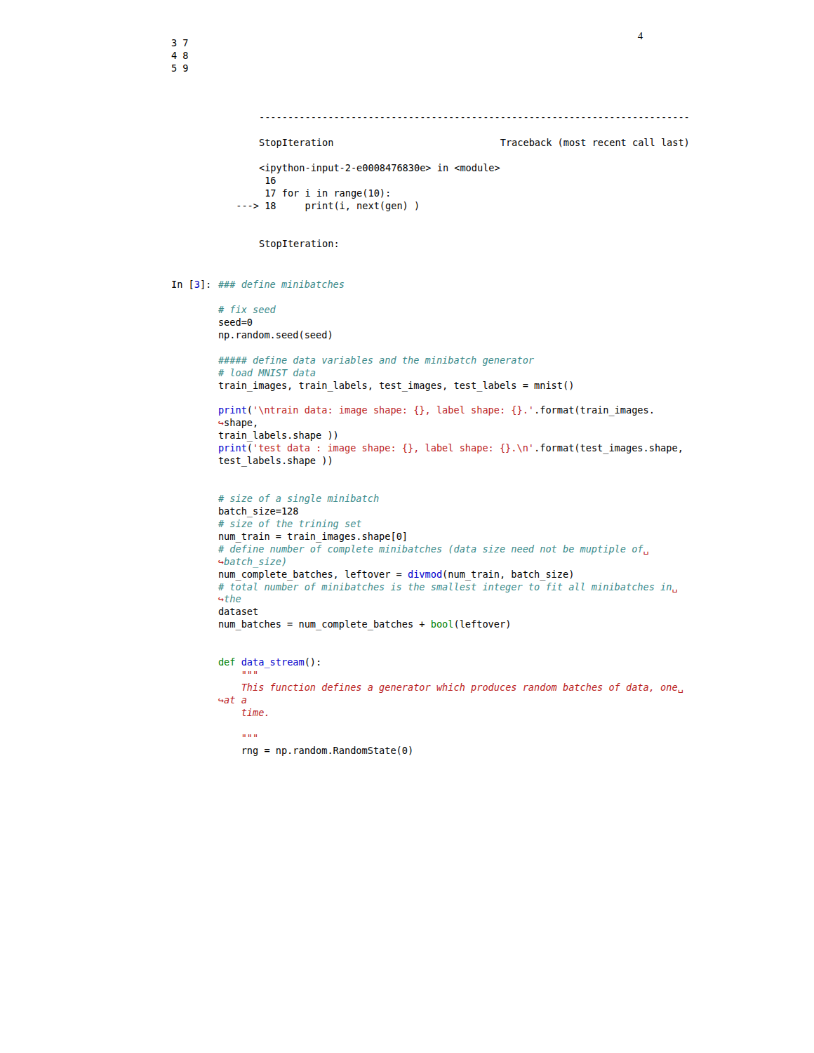4
3 7
4 8
5 9
        ---------------------------------------------------------------------------

        StopIteration                             Traceback (most recent call last)

        <ipython-input-2-e0008476830e> in <module>
         16
         17 for i in range(10):
    ---> 18     print(i, next(gen) )


        StopIteration:
In [3]:
### define minibatches # fix seed seed=0 np.random.seed(seed) ##### define data variables and the minibatch generator # load MNIST data train_images, train_labels, test_images, test_labels = mnist() print('\ntrain data: image shape: {}, label shape: {}.'.format(train_images. ↪shape, train_labels.shape )) print('test data : image shape: {}, label shape: {}.\n'.format(test_images.shape, test_labels.shape )) # size of a single minibatch batch_size=128 # size of the trining set num_train = train_images.shape[0] # define number of complete minibatches (data size need not be muptiple of␣ ↪batch_size) num_complete_batches, leftover = divmod(num_train, batch_size) # total number of minibatches is the smallest integer to fit all minibatches in␣ ↪the dataset num_batches = num_complete_batches + bool(leftover) def data_stream(): """ This function defines a generator which produces random batches of data, one␣ ↪at a time. """ rng = np.random.RandomState(0)